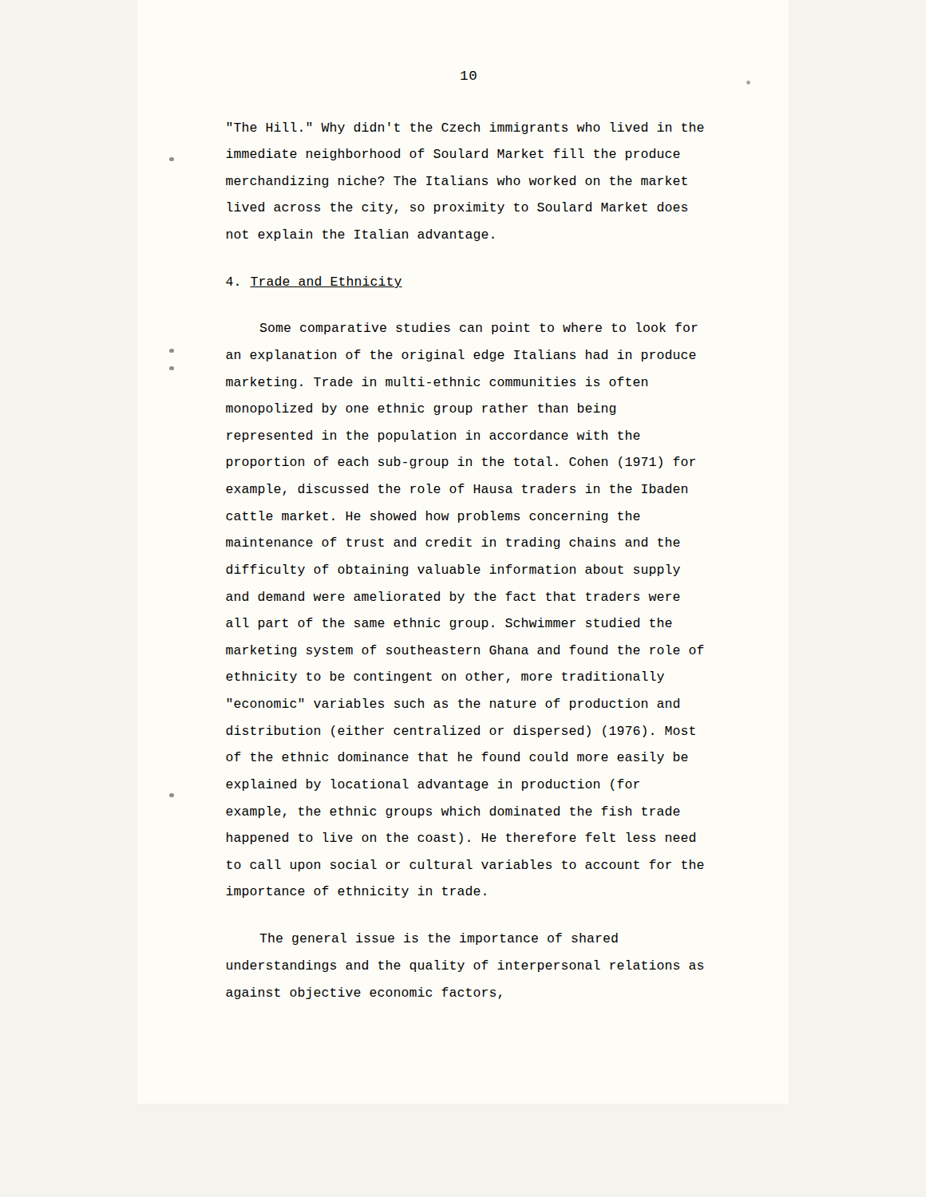10
"The Hill." Why didn't the Czech immigrants who lived in the immediate neighborhood of Soulard Market fill the produce merchandizing niche? The Italians who worked on the market lived across the city, so proximity to Soulard Market does not explain the Italian advantage.
4. Trade and Ethnicity
Some comparative studies can point to where to look for an explanation of the original edge Italians had in produce marketing. Trade in multi-ethnic communities is often monopolized by one ethnic group rather than being represented in the population in accordance with the proportion of each sub-group in the total. Cohen (1971) for example, discussed the role of Hausa traders in the Ibaden cattle market. He showed how problems concerning the maintenance of trust and credit in trading chains and the difficulty of obtaining valuable information about supply and demand were ameliorated by the fact that traders were all part of the same ethnic group. Schwimmer studied the marketing system of southeastern Ghana and found the role of ethnicity to be contingent on other, more traditionally "economic" variables such as the nature of production and distribution (either centralized or dispersed) (1976). Most of the ethnic dominance that he found could more easily be explained by locational advantage in production (for example, the ethnic groups which dominated the fish trade happened to live on the coast). He therefore felt less need to call upon social or cultural variables to account for the importance of ethnicity in trade.
The general issue is the importance of shared understandings and the quality of interpersonal relations as against objective economic factors,